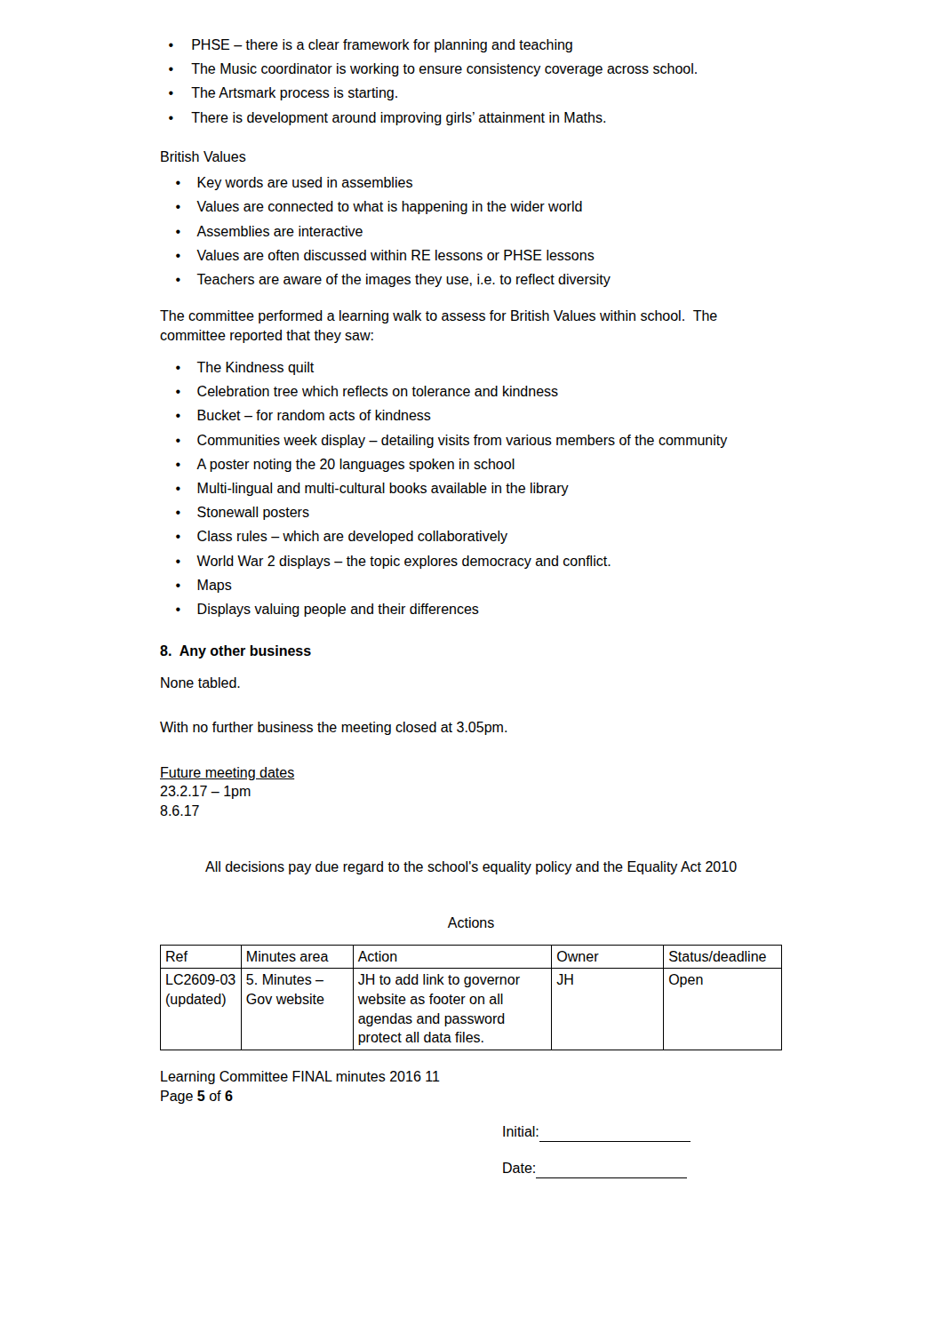PHSE – there is a clear framework for planning and teaching
The Music coordinator is working to ensure consistency coverage across school.
The Artsmark process is starting.
There is development around improving girls’ attainment in Maths.
British Values
Key words are used in assemblies
Values are connected to what is happening in the wider world
Assemblies are interactive
Values are often discussed within RE lessons or PHSE lessons
Teachers are aware of the images they use, i.e. to reflect diversity
The committee performed a learning walk to assess for British Values within school. The committee reported that they saw:
The Kindness quilt
Celebration tree which reflects on tolerance and kindness
Bucket – for random acts of kindness
Communities week display – detailing visits from various members of the community
A poster noting the 20 languages spoken in school
Multi-lingual and multi-cultural books available in the library
Stonewall posters
Class rules – which are developed collaboratively
World War 2 displays – the topic explores democracy and conflict.
Maps
Displays valuing people and their differences
8. Any other business
None tabled.
With no further business the meeting closed at 3.05pm.
Future meeting dates
23.2.17 – 1pm
8.6.17
All decisions pay due regard to the school's equality policy and the Equality Act 2010
Actions
| Ref | Minutes area | Action | Owner | Status/deadline |
| LC2609-03 (updated) | 5. Minutes – Gov website | JH to add link to governor website as footer on all agendas and password protect all data files. | JH | Open |
Learning Committee FINAL minutes 2016 11
Page 5 of 6
Initial:
Date: